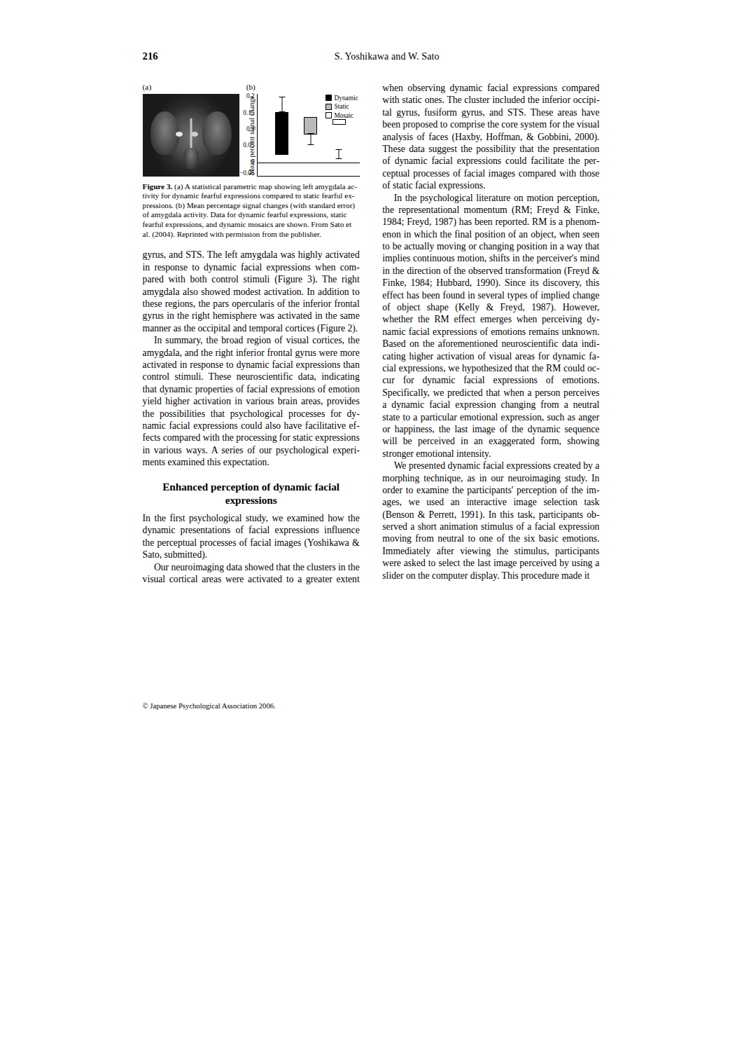216 S. Yoshikawa and W. Sato
(a)
(b)
Mean percent signal change
0.2 0.15 0.1 0.05 0 −0.05
Dynamic
Static
Mosaic
Figure 3. (a) A statistical parametric map showing left amygdala activity for dynamic fearful expressions compared to static fearful expressions. (b) Mean percentage signal changes (with standard error) of amygdala activity. Data for dynamic fearful expressions, static fearful expressions, and dynamic mosaics are shown. From Sato et al. (2004). Reprinted with permission from the publisher.
gyrus, and STS. The left amygdala was highly activated in response to dynamic facial expressions when compared with both control stimuli (Figure 3). The right amygdala also showed modest activation. In addition to these regions, the pars opercularis of the inferior frontal gyrus in the right hemisphere was activated in the same manner as the occipital and temporal cortices (Figure 2).
In summary, the broad region of visual cortices, the amygdala, and the right inferior frontal gyrus were more activated in response to dynamic facial expressions than control stimuli. These neuroscientific data, indicating that dynamic properties of facial expressions of emotion yield higher activation in various brain areas, provides the possibilities that psychological processes for dynamic facial expressions could also have facilitative effects compared with the processing for static expressions in various ways. A series of our psychological experiments examined this expectation.
Enhanced perception of dynamic facial expressions
In the first psychological study, we examined how the dynamic presentations of facial expressions influence the perceptual processes of facial images (Yoshikawa & Sato, submitted).
Our neuroimaging data showed that the clusters in the visual cortical areas were activated to a greater extent when observing dynamic facial expressions compared with static ones. The cluster included the inferior occipital gyrus, fusiform gyrus, and STS. These areas have been proposed to comprise the core system for the visual analysis of faces (Haxby, Hoffman, & Gobbini, 2000). These data suggest the possibility that the presentation of dynamic facial expressions could facilitate the perceptual processes of facial images compared with those of static facial expressions.
In the psychological literature on motion perception, the representational momentum (RM; Freyd & Finke, 1984; Freyd, 1987) has been reported. RM is a phenomenon in which the final position of an object, when seen to be actually moving or changing position in a way that implies continuous motion, shifts in the perceiver's mind in the direction of the observed transformation (Freyd & Finke, 1984; Hubbard, 1990). Since its discovery, this effect has been found in several types of implied change of object shape (Kelly & Freyd, 1987). However, whether the RM effect emerges when perceiving dynamic facial expressions of emotions remains unknown. Based on the aforementioned neuroscientific data indicating higher activation of visual areas for dynamic facial expressions, we hypothesized that the RM could occur for dynamic facial expressions of emotions. Specifically, we predicted that when a person perceives a dynamic facial expression changing from a neutral state to a particular emotional expression, such as anger or happiness, the last image of the dynamic sequence will be perceived in an exaggerated form, showing stronger emotional intensity.
We presented dynamic facial expressions created by a morphing technique, as in our neuroimaging study. In order to examine the participants' perception of the images, we used an interactive image selection task (Benson & Perrett, 1991). In this task, participants observed a short animation stimulus of a facial expression moving from neutral to one of the six basic emotions. Immediately after viewing the stimulus, participants were asked to select the last image perceived by using a slider on the computer display. This procedure made it
© Japanese Psychological Association 2006.